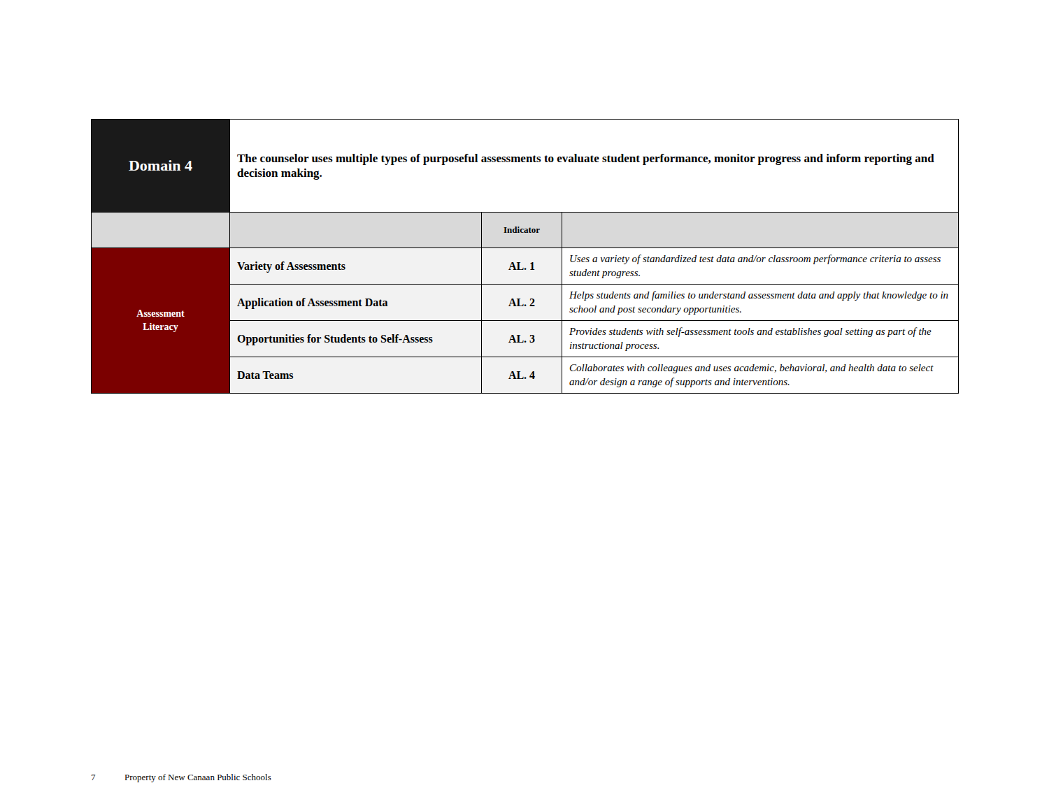| Domain 4 | The counselor uses multiple types of purposeful assessments to evaluate student performance, monitor progress and inform reporting and decision making. |
| | | Indicator | |
| Assessment Literacy | Variety of Assessments | AL. 1 | Uses a variety of standardized test data and/or classroom performance criteria to assess student progress. |
| Application of Assessment Data | AL. 2 | Helps students and families to understand assessment data and apply that knowledge to in school and post secondary opportunities. |
| Opportunities for Students to Self-Assess | AL. 3 | Provides students with self-assessment tools and establishes goal setting as part of the instructional process. |
| Data Teams | AL. 4 | Collaborates with colleagues and uses academic, behavioral, and health data to select and/or design a range of supports and interventions. |
7 Property of New Canaan Public Schools